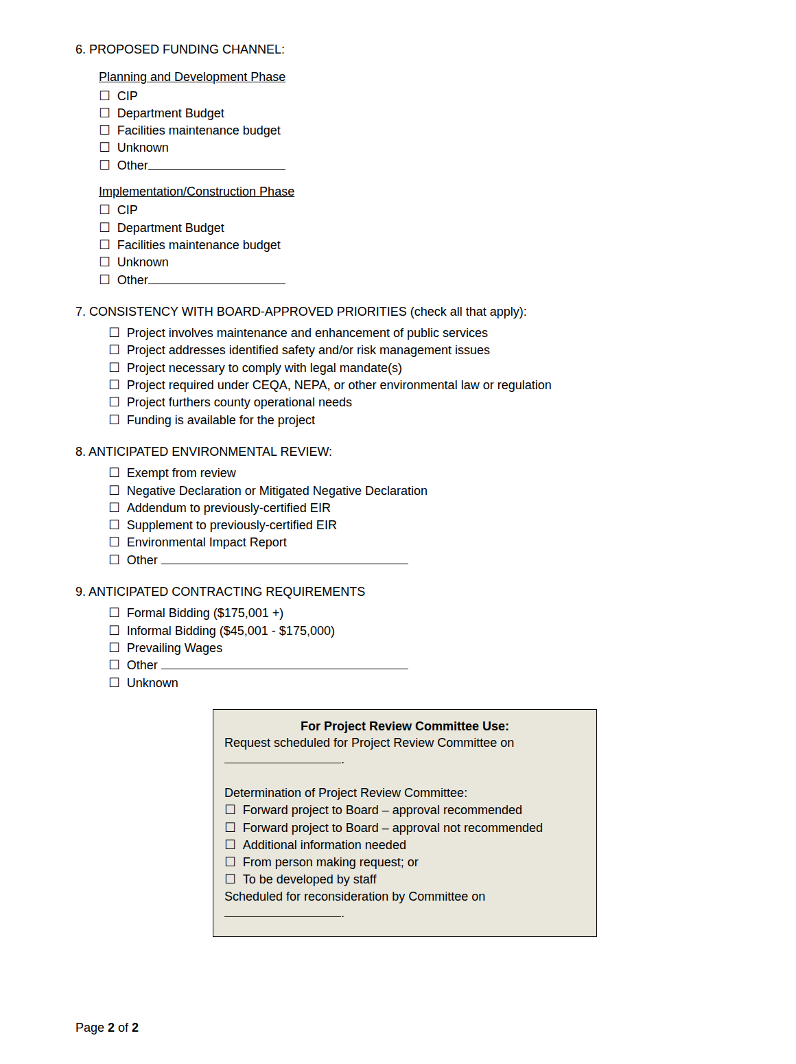6. PROPOSED FUNDING CHANNEL:
Planning and Development Phase
☐CIP
☐Department Budget
☐Facilities maintenance budget
☐Unknown
☐Other
Implementation/Construction Phase
☐CIP
☐Department Budget
☐Facilities maintenance budget
☐Unknown
☐Other
7. CONSISTENCY WITH BOARD-APPROVED PRIORITIES (check all that apply):
☐Project involves maintenance and enhancement of public services
☐Project addresses identified safety and/or risk management issues
☐Project necessary to comply with legal mandate(s)
☐Project required under CEQA, NEPA, or other environmental law or regulation
☐Project furthers county operational needs
☐Funding is available for the project
8. ANTICIPATED ENVIRONMENTAL REVIEW:
☐Exempt from review
☐Negative Declaration or Mitigated Negative Declaration
☐Addendum to previously-certified EIR
☐Supplement to previously-certified EIR
☐Environmental Impact Report
☐Other
9. ANTICIPATED CONTRACTING REQUIREMENTS
☐Formal Bidding ($175,001 +)
☐Informal Bidding ($45,001 - $175,000)
☐Prevailing Wages
☐Other
☐Unknown
For Project Review Committee Use:
Request scheduled for Project Review Committee on .
Determination of Project Review Committee:
☐Forward project to Board – approval recommended
☐Forward project to Board – approval not recommended
☐Additional information needed
☐From person making request; or
☐To be developed by staff
Scheduled for reconsideration by Committee on .
Page 2 of 2